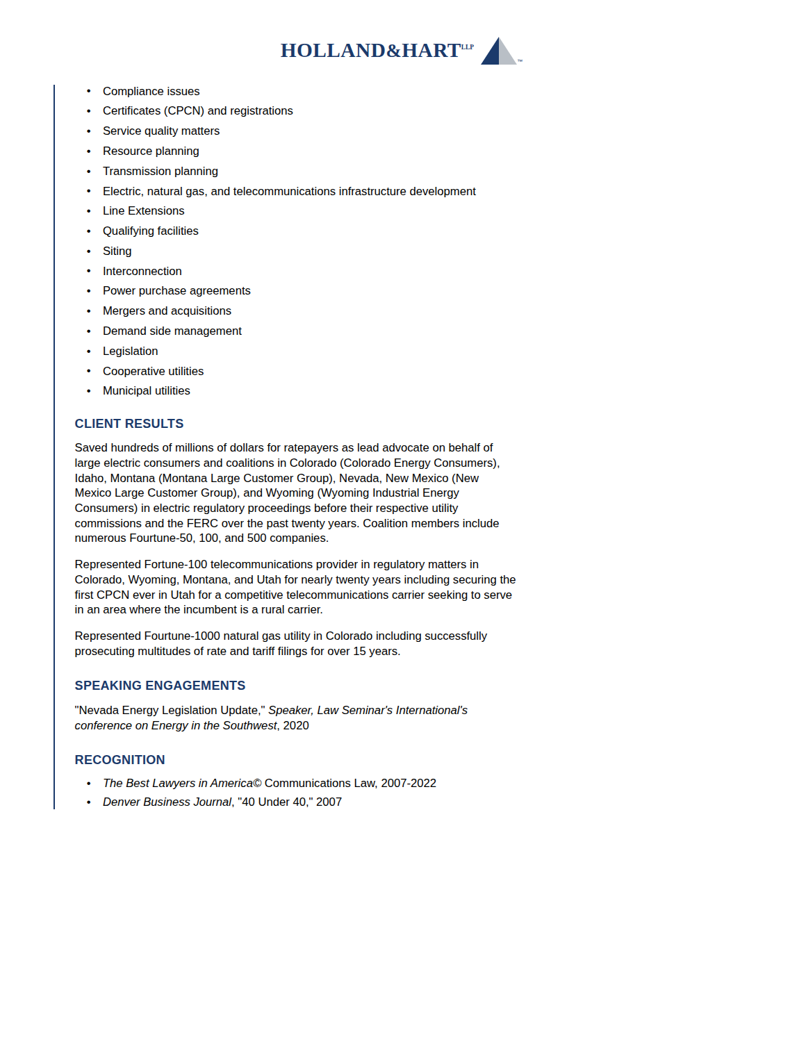HOLLAND&HARTLLP ™
Compliance issues
Certificates (CPCN) and registrations
Service quality matters
Resource planning
Transmission planning
Electric, natural gas, and telecommunications infrastructure development
Line Extensions
Qualifying facilities
Siting
Interconnection
Power purchase agreements
Mergers and acquisitions
Demand side management
Legislation
Cooperative utilities
Municipal utilities
CLIENT RESULTS
Saved hundreds of millions of dollars for ratepayers as lead advocate on behalf of large electric consumers and coalitions in Colorado (Colorado Energy Consumers), Idaho, Montana (Montana Large Customer Group), Nevada, New Mexico (New Mexico Large Customer Group), and Wyoming (Wyoming Industrial Energy Consumers) in electric regulatory proceedings before their respective utility commissions and the FERC over the past twenty years. Coalition members include numerous Fourtune-50, 100, and 500 companies.
Represented Fortune-100 telecommunications provider in regulatory matters in Colorado, Wyoming, Montana, and Utah for nearly twenty years including securing the first CPCN ever in Utah for a competitive telecommunications carrier seeking to serve in an area where the incumbent is a rural carrier.
Represented Fourtune-1000 natural gas utility in Colorado including successfully prosecuting multitudes of rate and tariff filings for over 15 years.
SPEAKING ENGAGEMENTS
"Nevada Energy Legislation Update," Speaker, Law Seminar's International's conference on Energy in the Southwest, 2020
RECOGNITION
The Best Lawyers in America© Communications Law, 2007-2022
Denver Business Journal, "40 Under 40," 2007